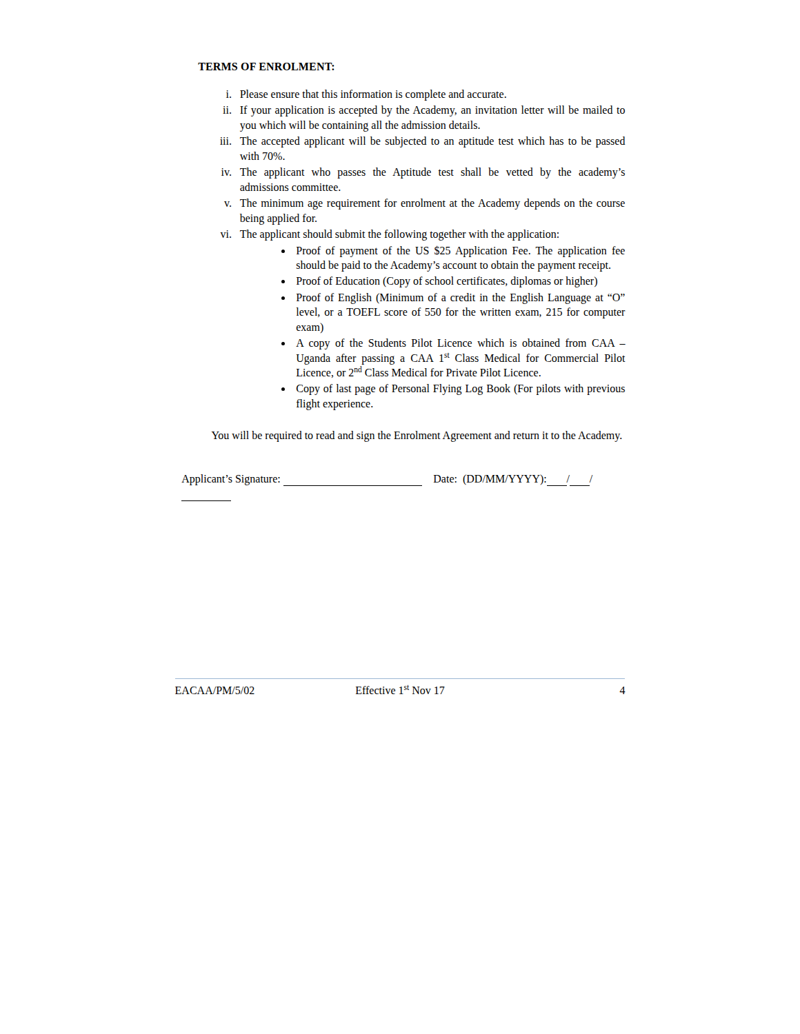TERMS OF ENROLMENT:
Please ensure that this information is complete and accurate.
If your application is accepted by the Academy, an invitation letter will be mailed to you which will be containing all the admission details.
The accepted applicant will be subjected to an aptitude test which has to be passed with 70%.
The applicant who passes the Aptitude test shall be vetted by the academy’s admissions committee.
The minimum age requirement for enrolment at the Academy depends on the course being applied for.
The applicant should submit the following together with the application:
Proof of payment of the US $25 Application Fee. The application fee should be paid to the Academy’s account to obtain the payment receipt.
Proof of Education (Copy of school certificates, diplomas or higher)
Proof of English (Minimum of a credit in the English Language at “O” level, or a TOEFL score of 550 for the written exam, 215 for computer exam)
A copy of the Students Pilot Licence which is obtained from CAA – Uganda after passing a CAA 1st Class Medical for Commercial Pilot Licence, or 2nd Class Medical for Private Pilot Licence.
Copy of last page of Personal Flying Log Book (For pilots with previous flight experience.
You will be required to read and sign the Enrolment Agreement and return it to the Academy.
Applicant’s Signature: Date: (DD/MM/YYYY): / /
| EACAA/PM/5/02 | Effective 1 st Nov 17 | 4 |